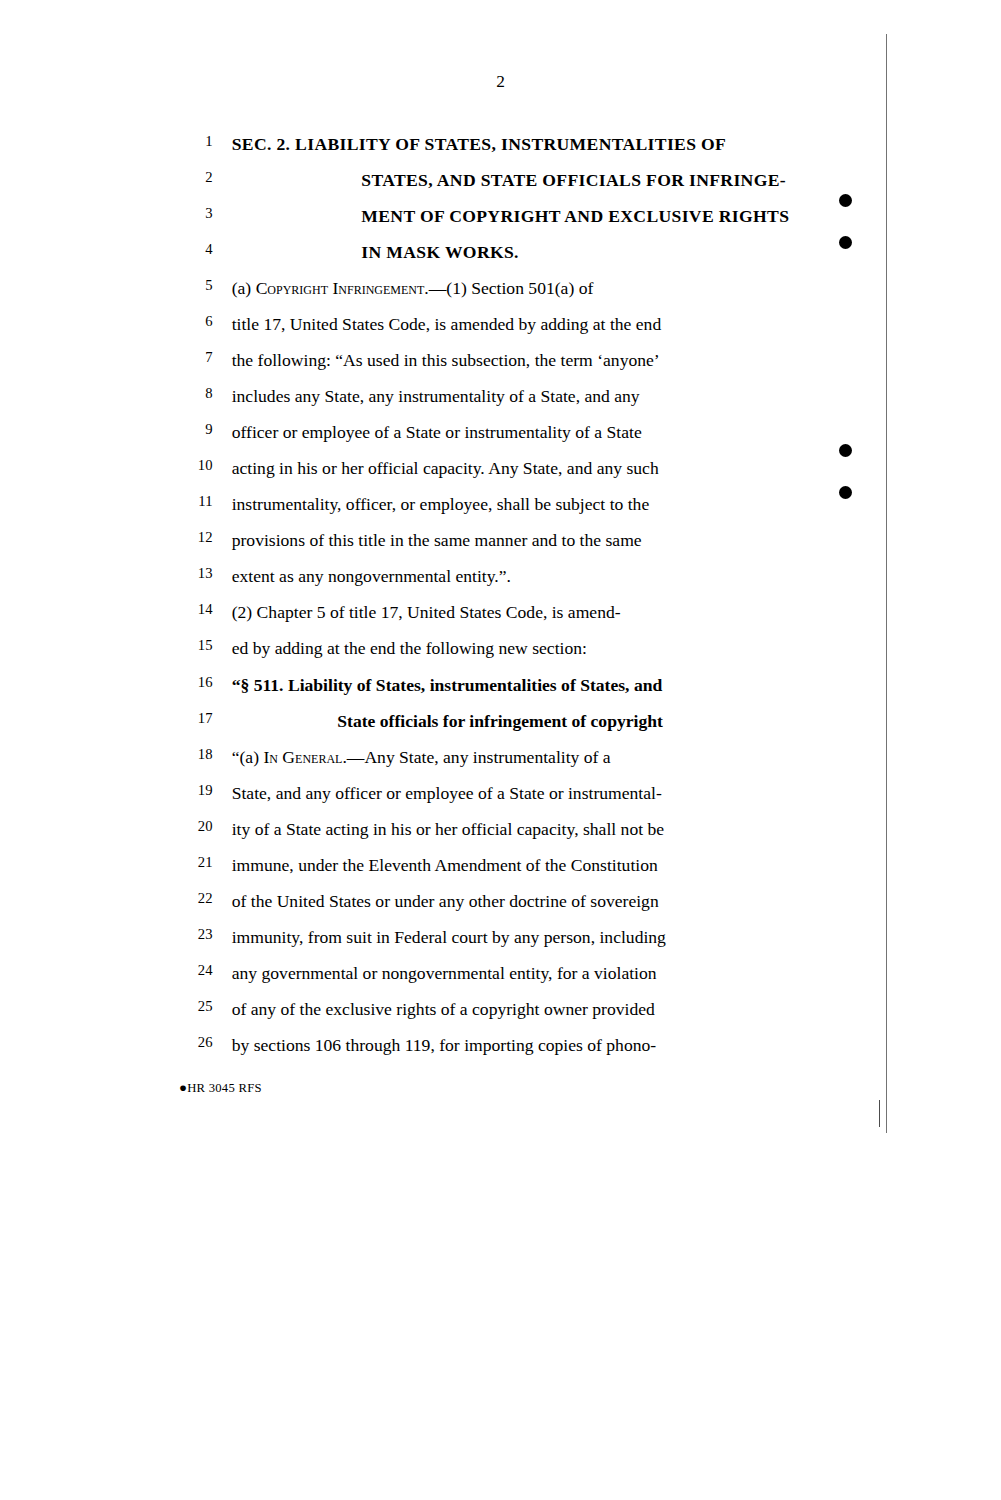2
SEC. 2. LIABILITY OF STATES, INSTRUMENTALITIES OF
STATES, AND STATE OFFICIALS FOR INFRINGE-
MENT OF COPYRIGHT AND EXCLUSIVE RIGHTS
IN MASK WORKS.
(a) Copyright Infringement.—(1) Section 501(a) of
title 17, United States Code, is amended by adding at the end
the following: “As used in this subsection, the term ‘anyone’
includes any State, any instrumentality of a State, and any
officer or employee of a State or instrumentality of a State
acting in his or her official capacity. Any State, and any such
instrumentality, officer, or employee, shall be subject to the
provisions of this title in the same manner and to the same
extent as any nongovernmental entity.”.
(2) Chapter 5 of title 17, United States Code, is amend-
ed by adding at the end the following new section:
“§ 511. Liability of States, instrumentalities of States, and
State officials for infringement of copyright
“(a) In General.—Any State, any instrumentality of a
State, and any officer or employee of a State or instrumental-
ity of a State acting in his or her official capacity, shall not be
immune, under the Eleventh Amendment of the Constitution
of the United States or under any other doctrine of sovereign
immunity, from suit in Federal court by any person, including
any governmental or nongovernmental entity, for a violation
of any of the exclusive rights of a copyright owner provided
by sections 106 through 119, for importing copies of phono-
●HR 3045 RFS